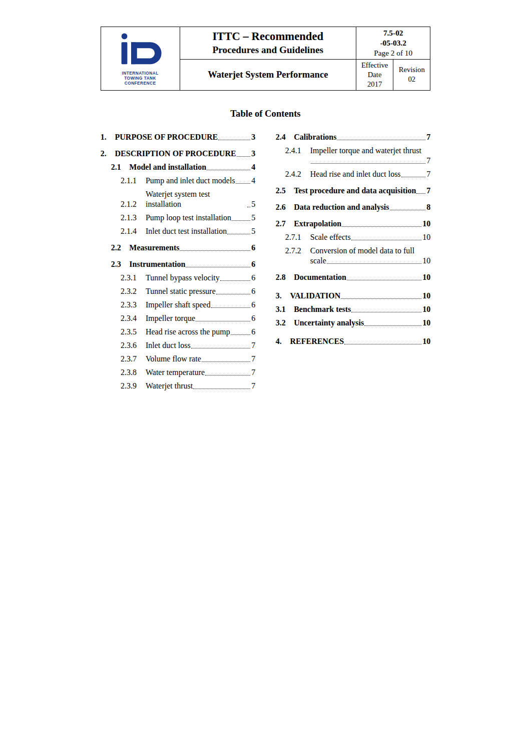| INTERNATIONAL TOWING TANK CONFERENCE | ITTC – Recommended Procedures and Guidelines | 7.5-02 -05-03.2 Page 2 of 10 |
| Waterjet System Performance | Effective Date 2017 | Revision 02 |
Table of Contents
1. PURPOSE OF PROCEDURE 3
2. DESCRIPTION OF PROCEDURE 3
2.1 Model and installation 4
2.1.1 Pump and inlet duct models 4
2.1.2 Waterjet system test installation 5
2.1.3 Pump loop test installation 5
2.1.4 Inlet duct test installation 5
2.2 Measurements 6
2.3 Instrumentation 6
2.3.1 Tunnel bypass velocity 6
2.3.2 Tunnel static pressure 6
2.3.3 Impeller shaft speed 6
2.3.4 Impeller torque 6
2.3.5 Head rise across the pump 6
2.3.6 Inlet duct loss 7
2.3.7 Volume flow rate 7
2.3.8 Water temperature 7
2.3.9 Waterjet thrust 7
2.4 Calibrations 7
2.4.1 Impeller torque and waterjet thrust
7
2.4.2 Head rise and inlet duct loss 7
2.5 Test procedure and data acquisition 7
2.6 Data reduction and analysis 8
2.7 Extrapolation 10
2.7.1 Scale effects 10
2.7.2 Conversion of model data to full
scale 10
2.8 Documentation 10
3. VALIDATION 10
3.1 Benchmark tests 10
3.2 Uncertainty analysis 10
4. REFERENCES 10